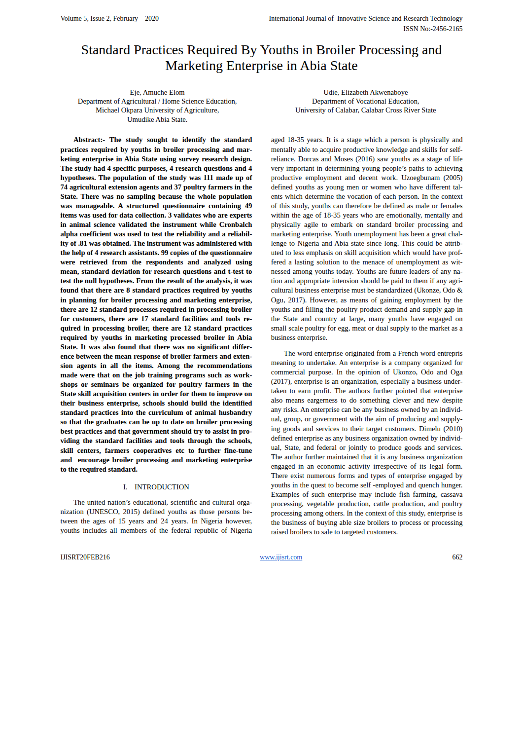Volume 5, Issue 2, February – 2020
International Journal of Innovative Science and Research Technology
ISSN No:-2456-2165
Standard Practices Required By Youths in Broiler Processing and Marketing Enterprise in Abia State
Eje, Amuche Elom
Department of Agricultural / Home Science Education,
Michael Okpara University of Agriculture,
Umudike Abia State.
Udie, Elizabeth Akwenaboye
Department of Vocational Education,
University of Calabar, Calabar Cross River State
Abstract:- The study sought to identify the standard practices required by youths in broiler processing and marketing enterprise in Abia State using survey research design. The study had 4 specific purposes, 4 research questions and 4 hypotheses. The population of the study was 111 made up of 74 agricultural extension agents and 37 poultry farmers in the State. There was no sampling because the whole population was manageable. A structured questionnaire containing 49 items was used for data collection. 3 validates who are experts in animal science validated the instrument while Cronbalch alpha coefficient was used to test the reliability and a reliability of .81 was obtained. The instrument was administered with the help of 4 research assistants. 99 copies of the questionnaire were retrieved from the respondents and analyzed using mean, standard deviation for research questions and t-test to test the null hypotheses. From the result of the analysis, it was found that there are 8 standard practices required by youths in planning for broiler processing and marketing enterprise, there are 12 standard processes required in processing broiler for customers, there are 17 standard facilities and tools required in processing broiler, there are 12 standard practices required by youths in marketing processed broiler in Abia State. It was also found that there was no significant difference between the mean response of broiler farmers and extension agents in all the items. Among the recommendations made were that on the job training programs such as workshops or seminars be organized for poultry farmers in the State skill acquisition centers in order for them to improve on their business enterprise, schools should build the identified standard practices into the curriculum of animal husbandry so that the graduates can be up to date on broiler processing best practices and that government should try to assist in providing the standard facilities and tools through the schools, skill centers, farmers cooperatives etc to further fine-tune and encourage broiler processing and marketing enterprise to the required standard.
I. INTRODUCTION
The united nation’s educational, scientific and cultural organization (UNESCO, 2015) defined youths as those persons between the ages of 15 years and 24 years. In Nigeria however, youths includes all members of the federal republic of Nigeria aged 18-35 years. It is a stage which a person is physically and mentally able to acquire productive knowledge and skills for self-reliance. Dorcas and Moses (2016) saw youths as a stage of life very important in determining young people’s paths to achieving productive employment and decent work. Uzoegbunam (2005) defined youths as young men or women who have different talents which determine the vocation of each person. In the context of this study, youths can therefore be defined as male or females within the age of 18-35 years who are emotionally, mentally and physically agile to embark on standard broiler processing and marketing enterprise. Youth unemployment has been a great challenge to Nigeria and Abia state since long. This could be attributed to less emphasis on skill acquisition which would have proffered a lasting solution to the menace of unemployment as witnessed among youths today. Youths are future leaders of any nation and appropriate intension should be paid to them if any agricultural business enterprise must be standardized (Ukonze, Odo & Ogu, 2017). However, as means of gaining employment by the youths and filling the poultry product demand and supply gap in the State and country at large, many youths have engaged on small scale poultry for egg, meat or dual supply to the market as a business enterprise.
The word enterprise originated from a French word entrepris meaning to undertake. An enterprise is a company organized for commercial purpose. In the opinion of Ukonzo, Odo and Oga (2017), enterprise is an organization, especially a business undertaken to earn profit. The authors further pointed that enterprise also means eargerness to do something clever and new despite any risks. An enterprise can be any business owned by an individual, group, or government with the aim of producing and supplying goods and services to their target customers. Dimelu (2010) defined enterprise as any business organization owned by individual, State, and federal or jointly to produce goods and services. The author further maintained that it is any business organization engaged in an economic activity irrespective of its legal form. There exist numerous forms and types of enterprise engaged by youths in the quest to become self -employed and quench hunger. Examples of such enterprise may include fish farming, cassava processing, vegetable production, cattle production, and poultry processing among others. In the context of this study, enterprise is the business of buying able size broilers to process or processing raised broilers to sale to targeted customers.
IJISRT20FEB216
www.ijisrt.com
662